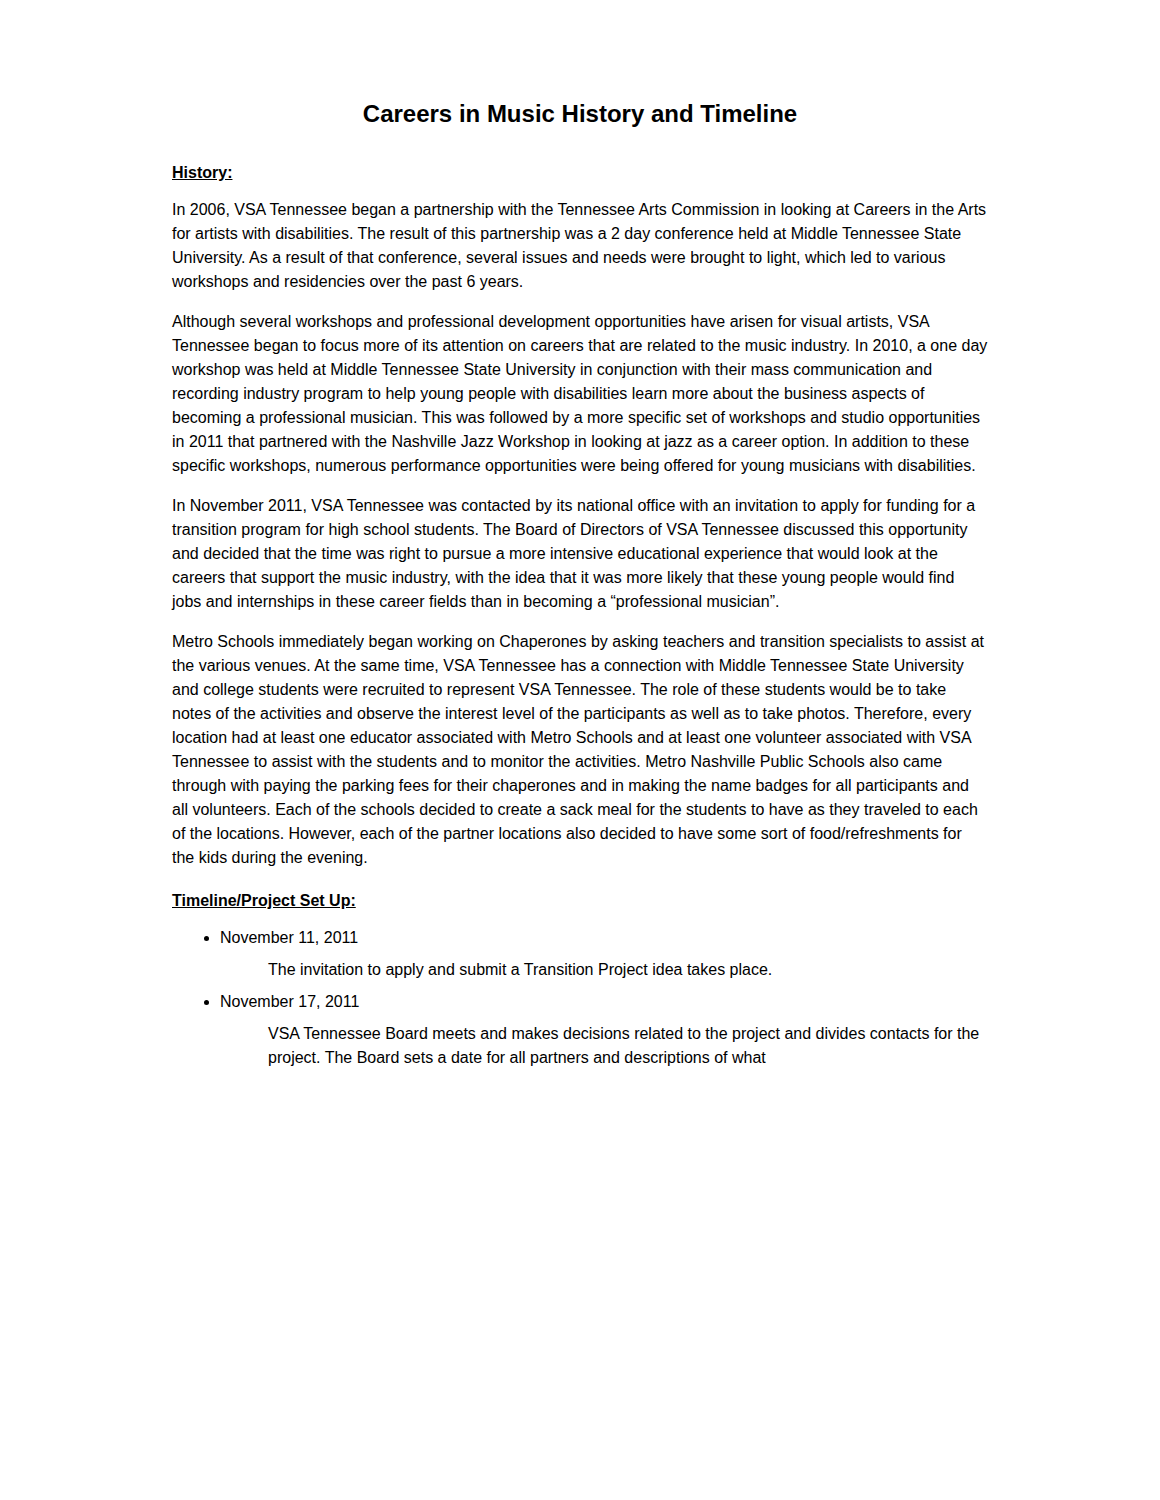Careers in Music History and Timeline
History:
In 2006, VSA Tennessee began a partnership with the Tennessee Arts Commission in looking at Careers in the Arts for artists with disabilities. The result of this partnership was a 2 day conference held at Middle Tennessee State University. As a result of that conference, several issues and needs were brought to light, which led to various workshops and residencies over the past 6 years.
Although several workshops and professional development opportunities have arisen for visual artists, VSA Tennessee began to focus more of its attention on careers that are related to the music industry. In 2010, a one day workshop was held at Middle Tennessee State University in conjunction with their mass communication and recording industry program to help young people with disabilities learn more about the business aspects of becoming a professional musician. This was followed by a more specific set of workshops and studio opportunities in 2011 that partnered with the Nashville Jazz Workshop in looking at jazz as a career option. In addition to these specific workshops, numerous performance opportunities were being offered for young musicians with disabilities.
In November 2011, VSA Tennessee was contacted by its national office with an invitation to apply for funding for a transition program for high school students. The Board of Directors of VSA Tennessee discussed this opportunity and decided that the time was right to pursue a more intensive educational experience that would look at the careers that support the music industry, with the idea that it was more likely that these young people would find jobs and internships in these career fields than in becoming a “professional musician”.
Metro Schools immediately began working on Chaperones by asking teachers and transition specialists to assist at the various venues. At the same time, VSA Tennessee has a connection with Middle Tennessee State University and college students were recruited to represent VSA Tennessee. The role of these students would be to take notes of the activities and observe the interest level of the participants as well as to take photos. Therefore, every location had at least one educator associated with Metro Schools and at least one volunteer associated with VSA Tennessee to assist with the students and to monitor the activities. Metro Nashville Public Schools also came through with paying the parking fees for their chaperones and in making the name badges for all participants and all volunteers. Each of the schools decided to create a sack meal for the students to have as they traveled to each of the locations. However, each of the partner locations also decided to have some sort of food/refreshments for the kids during the evening.
Timeline/Project Set Up:
November 11, 2011
The invitation to apply and submit a Transition Project idea takes place.
November 17, 2011
VSA Tennessee Board meets and makes decisions related to the project and divides contacts for the project. The Board sets a date for all partners and descriptions of what